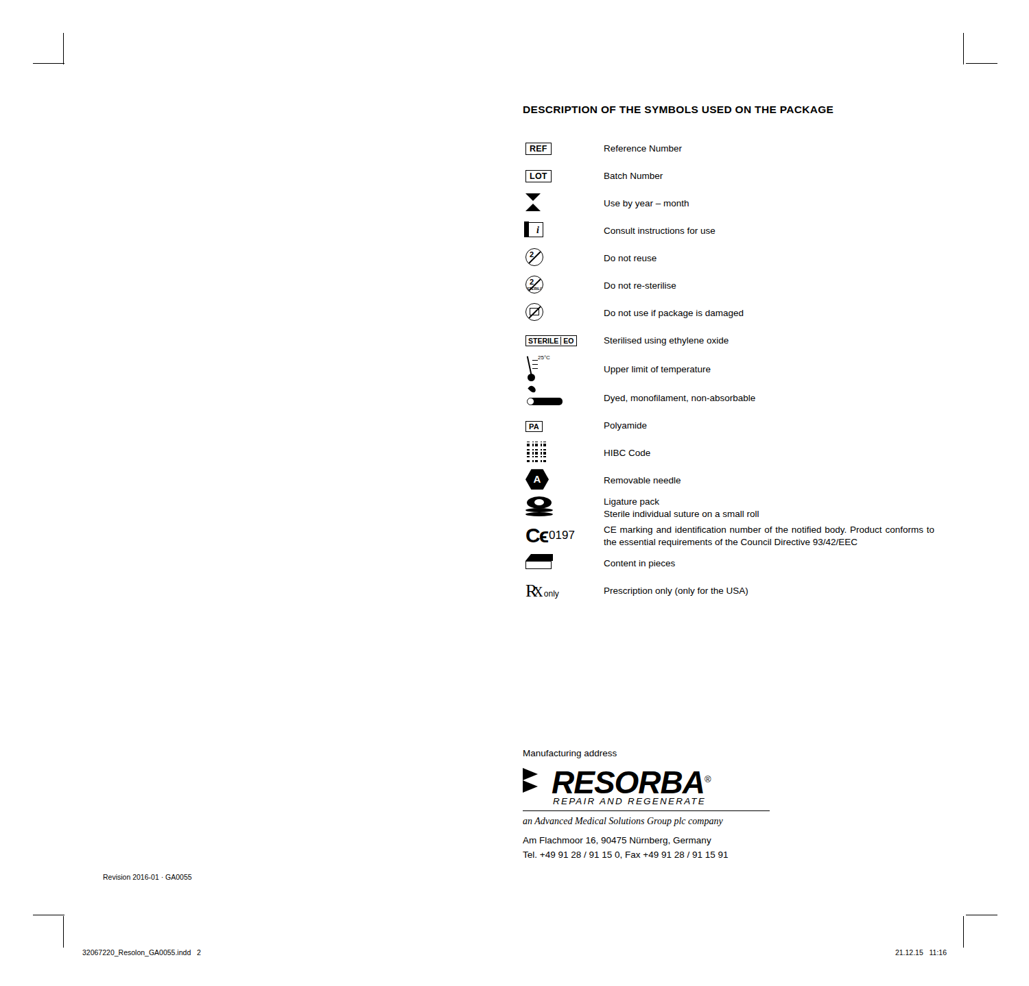DESCRIPTION OF THE SYMBOLS USED ON THE PACKAGE
| REF | Reference Number |
| LOT | Batch Number |
| | Use by year – month |
| i | Consult instructions for use |
| 2 | Do not reuse |
| 2 STERILIZE | Do not re-sterilise |
| | Do not use if package is damaged |
| STERILE EO | Sterilised using ethylene oxide |
| 25°C | Upper limit of temperature |
| | Dyed, monofilament, non-absorbable |
| PA | Polyamide |
| | HIBC Code |
| A | Removable needle |
| | Ligature pack Sterile individual suture on a small roll |
| Cϵ 0197 | CE marking and identification number of the notified body. Product conforms to the essential requirements of the Council Directive 93/42/EEC |
| | Content in pieces |
| R X only | Prescription only (only for the USA) |
Manufacturing address
RESORBA®
REPAIR AND REGENERATE
an Advanced Medical Solutions Group plc company
Am Flachmoor 16, 90475 Nürnberg, Germany
Tel. +49 91 28 / 91 15 0, Fax +49 91 28 / 91 15 91
Revision 2016-01 · GA0055
32067220_Resolon_GA0055.indd 2 21.12.15 11:16